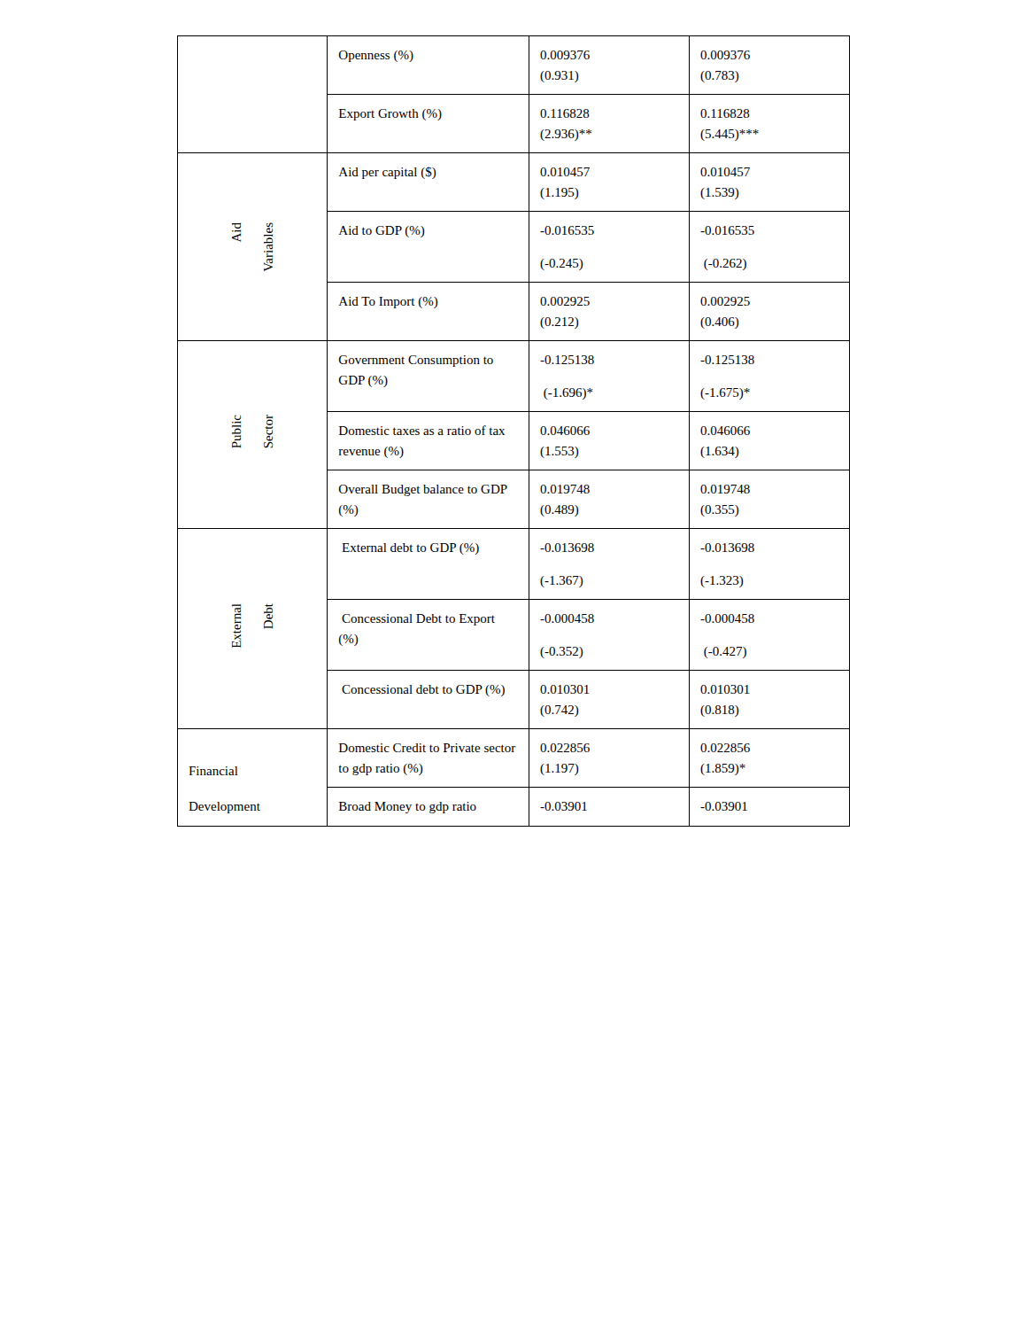| | Openness (%) | 0.009376 (0.931) | 0.009376 (0.783) |
| Export Growth (%) | 0.116828 (2.936)** | 0.116828 (5.445)*** |
| Aid Variables | Aid per capital ($) | 0.010457 (1.195) | 0.010457 (1.539) |
| Aid to GDP (%) | -0.016535 (-0.245) | -0.016535 (-0.262) |
| Aid To Import (%) | 0.002925 (0.212) | 0.002925 (0.406) |
| Public Sector | Government Consumption to GDP (%) | -0.125138 (-1.696)* | -0.125138 (-1.675)* |
| Domestic taxes as a ratio of tax revenue (%) | 0.046066 (1.553) | 0.046066 (1.634) |
| Overall Budget balance to GDP (%) | 0.019748 (0.489) | 0.019748 (0.355) |
| External Debt | External debt to GDP (%) | -0.013698 (-1.367) | -0.013698 (-1.323) |
| Concessional Debt to Export (%) | -0.000458 (-0.352) | -0.000458 (-0.427) |
| Concessional debt to GDP (%) | 0.010301 (0.742) | 0.010301 (0.818) |
| Financial Development | Domestic Credit to Private sector to gdp ratio (%) | 0.022856 (1.197) | 0.022856 (1.859)* |
| Broad Money to gdp ratio | -0.03901 | -0.03901 |